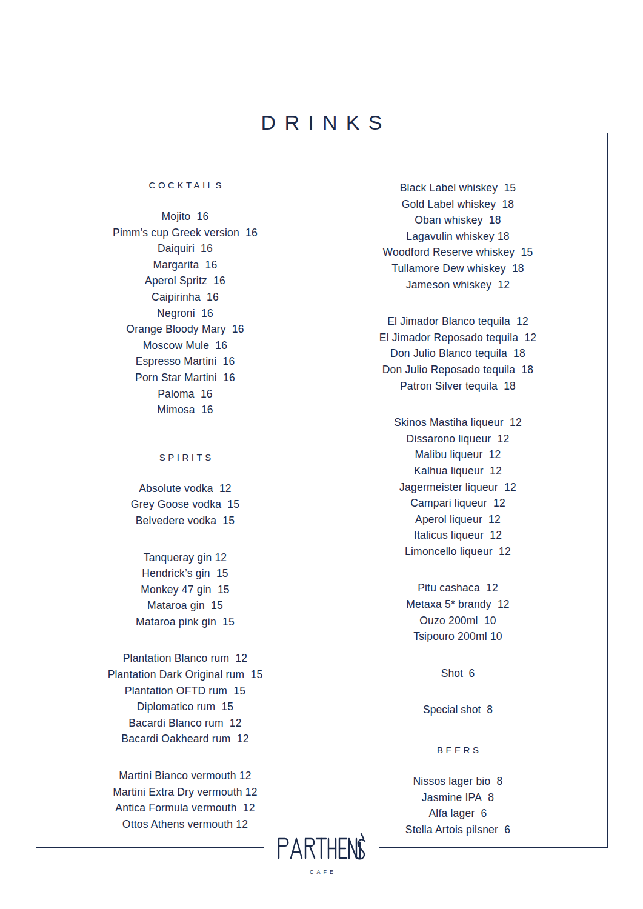DRINKS
COCKTAILS
Mojito 16
Pimm’s cup Greek version 16
Daiquiri 16
Margarita 16
Aperol Spritz 16
Caipirinha 16
Negroni 16
Orange Bloody Mary 16
Moscow Mule 16
Espresso Martini 16
Porn Star Martini 16
Paloma 16
Mimosa 16
SPIRITS
Absolute vodka 12
Grey Goose vodka 15
Belvedere vodka 15
Tanqueray gin 12
Hendrick’s gin 15
Monkey 47 gin 15
Mataroa gin 15
Mataroa pink gin 15
Plantation Blanco rum 12
Plantation Dark Original rum 15
Plantation OFTD rum 15
Diplomatico rum 15
Bacardi Blanco rum 12
Bacardi Oakheard rum 12
Martini Bianco vermouth 12
Martini Extra Dry vermouth 12
Antica Formula vermouth 12
Ottos Athens vermouth 12
Black Label whiskey 15
Gold Label whiskey 18
Oban whiskey 18
Lagavulin whiskey 18
Woodford Reserve whiskey 15
Tullamore Dew whiskey 18
Jameson whiskey 12
El Jimador Blanco tequila 12
El Jimador Reposado tequila 12
Don Julio Blanco tequila 18
Don Julio Reposado tequila 18
Patron Silver tequila 18
Skinos Mastiha liqueur 12
Dissarono liqueur 12
Malibu liqueur 12
Kalhua liqueur 12
Jagermeister liqueur 12
Campari liqueur 12
Aperol liqueur 12
Italicus liqueur 12
Limoncello liqueur 12
Pitu cashaca 12
Metaxa 5* brandy 12
Ouzo 200ml 10
Tsipouro 200ml 10
Shot 6
Special shot 8
BEERS
Nissos lager bio 8
Jasmine IPA 8
Alfa lager 6
Stella Artois pilsner 6
CAFE